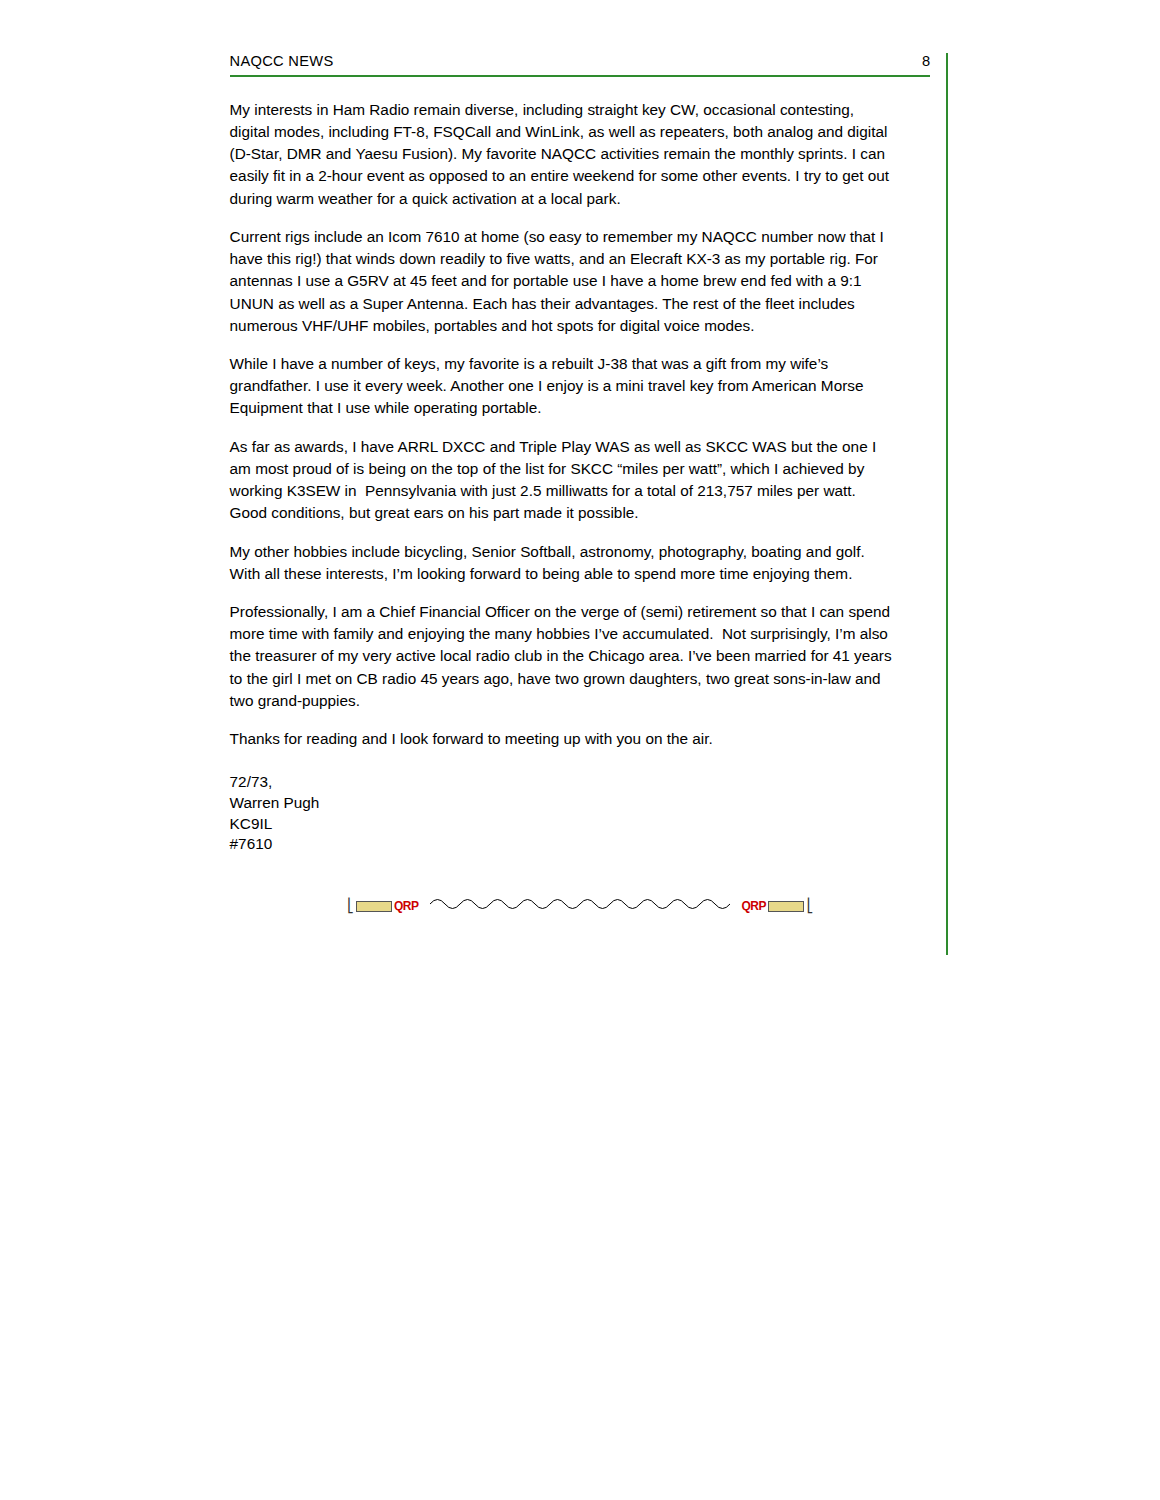NAQCC NEWS 8
My interests in Ham Radio remain diverse, including straight key CW, occasional contesting, digital modes, including FT-8, FSQCall and WinLink, as well as repeaters, both analog and digital (D-Star, DMR and Yaesu Fusion). My favorite NAQCC activities remain the monthly sprints. I can easily fit in a 2-hour event as opposed to an entire weekend for some other events. I try to get out during warm weather for a quick activation at a local park.
Current rigs include an Icom 7610 at home (so easy to remember my NAQCC number now that I have this rig!) that winds down readily to five watts, and an Elecraft KX-3 as my portable rig. For antennas I use a G5RV at 45 feet and for portable use I have a home brew end fed with a 9:1 UNUN as well as a Super Antenna. Each has their advantages. The rest of the fleet includes numerous VHF/UHF mobiles, portables and hot spots for digital voice modes.
While I have a number of keys, my favorite is a rebuilt J-38 that was a gift from my wife’s grandfather. I use it every week. Another one I enjoy is a mini travel key from American Morse Equipment that I use while operating portable.
As far as awards, I have ARRL DXCC and Triple Play WAS as well as SKCC WAS but the one I am most proud of is being on the top of the list for SKCC “miles per watt”, which I achieved by working K3SEW in Pennsylvania with just 2.5 milliwatts for a total of 213,757 miles per watt. Good conditions, but great ears on his part made it possible.
My other hobbies include bicycling, Senior Softball, astronomy, photography, boating and golf. With all these interests, I’m looking forward to being able to spend more time enjoying them.
Professionally, I am a Chief Financial Officer on the verge of (semi) retirement so that I can spend more time with family and enjoying the many hobbies I’ve accumulated. Not surprisingly, I’m also the treasurer of my very active local radio club in the Chicago area. I’ve been married for 41 years to the girl I met on CB radio 45 years ago, have two grown daughters, two great sons-in-law and two grand-puppies.
Thanks for reading and I look forward to meeting up with you on the air.
72/73,
Warren Pugh
KC9IL
#7610
⎣ QRP QRP ⎣